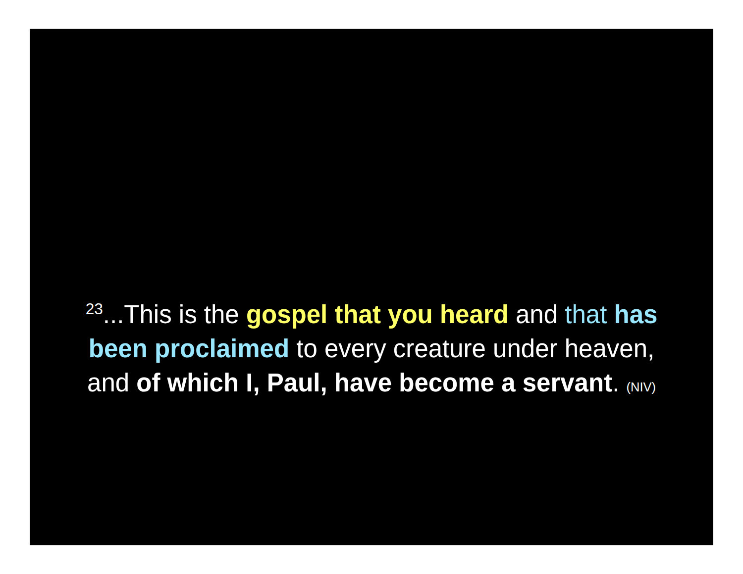23...This is the gospel that you heard and that has been proclaimed to every creature under heaven, and of which I, Paul, have become a servant. (NIV)